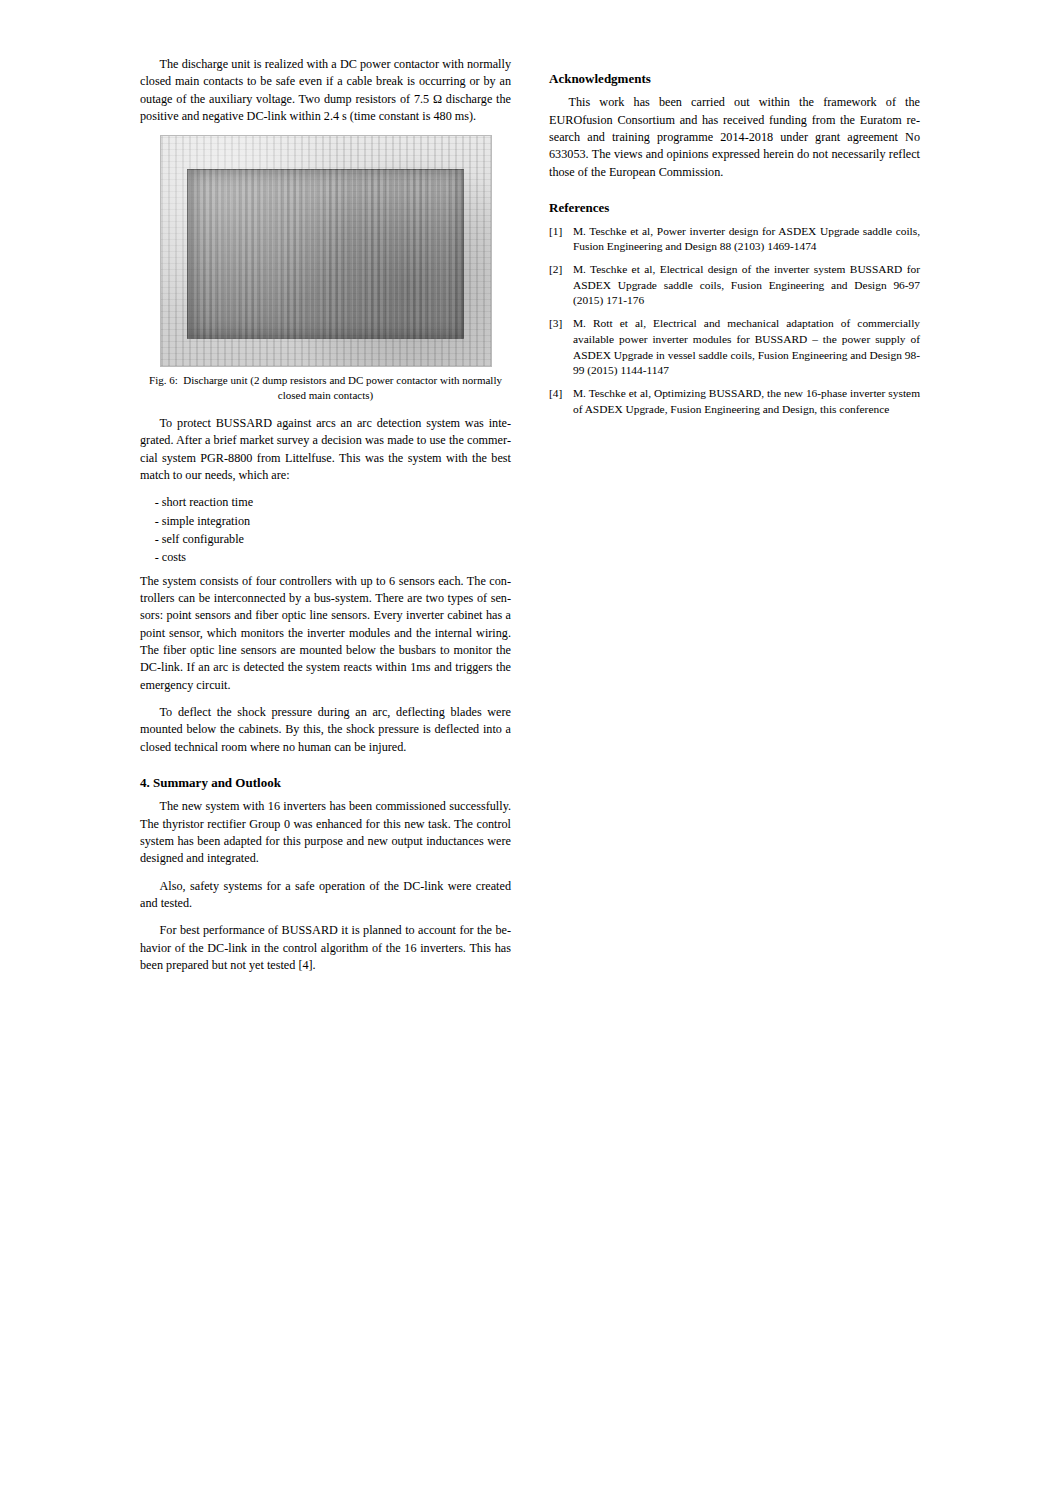The discharge unit is realized with a DC power contactor with normally closed main contacts to be safe even if a cable break is occurring or by an outage of the auxiliary voltage. Two dump resistors of 7.5 Ω discharge the positive and negative DC-link within 2.4 s (time constant is 480 ms).
Fig. 6: Discharge unit (2 dump resistors and DC power contactor with normally closed main contacts)
To protect BUSSARD against arcs an arc detection system was integrated. After a brief market survey a decision was made to use the commercial system PGR-8800 from Littelfuse. This was the system with the best match to our needs, which are:
short reaction time
simple integration
self configurable
costs
The system consists of four controllers with up to 6 sensors each. The controllers can be interconnected by a bus-system. There are two types of sensors: point sensors and fiber optic line sensors. Every inverter cabinet has a point sensor, which monitors the inverter modules and the internal wiring. The fiber optic line sensors are mounted below the busbars to monitor the DC-link. If an arc is detected the system reacts within 1ms and triggers the emergency circuit.
To deflect the shock pressure during an arc, deflecting blades were mounted below the cabinets. By this, the shock pressure is deflected into a closed technical room where no human can be injured.
4. Summary and Outlook
The new system with 16 inverters has been commissioned successfully. The thyristor rectifier Group 0 was enhanced for this new task. The control system has been adapted for this purpose and new output inductances were designed and integrated.
Also, safety systems for a safe operation of the DC-link were created and tested.
For best performance of BUSSARD it is planned to account for the behavior of the DC-link in the control algorithm of the 16 inverters. This has been prepared but not yet tested [4].
Acknowledgments
This work has been carried out within the framework of the EUROfusion Consortium and has received funding from the Euratom research and training programme 2014-2018 under grant agreement No 633053. The views and opinions expressed herein do not necessarily reflect those of the European Commission.
References
M. Teschke et al, Power inverter design for ASDEX Upgrade saddle coils, Fusion Engineering and Design 88 (2103) 1469-1474
M. Teschke et al, Electrical design of the inverter system BUSSARD for ASDEX Upgrade saddle coils, Fusion Engineering and Design 96-97 (2015) 171-176
M. Rott et al, Electrical and mechanical adaptation of commercially available power inverter modules for BUSSARD – the power supply of ASDEX Upgrade in vessel saddle coils, Fusion Engineering and Design 98-99 (2015) 1144-1147
M. Teschke et al, Optimizing BUSSARD, the new 16-phase inverter system of ASDEX Upgrade, Fusion Engineering and Design, this conference